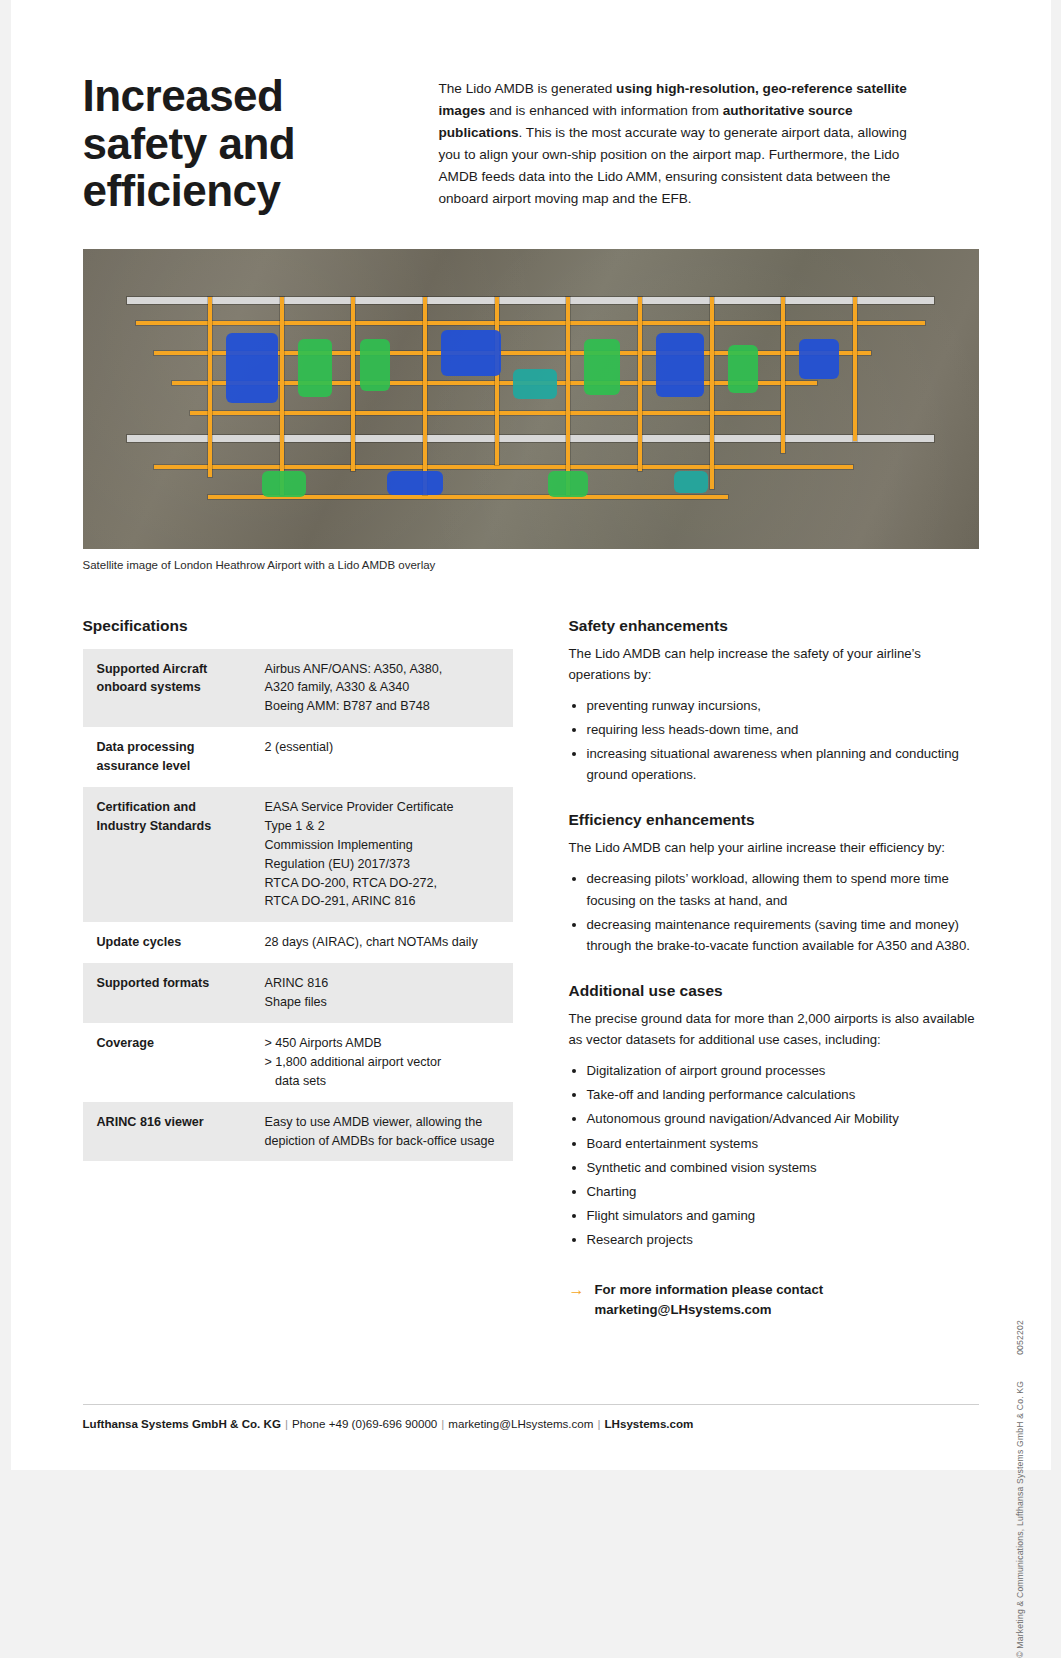Increased
safety and
efficiency
The Lido AMDB is generated using high-resolution, geo-reference satellite images and is enhanced with information from authoritative source publications. This is the most accurate way to generate airport data, allowing you to align your own-ship position on the airport map. Furthermore, the Lido AMDB feeds data into the Lido AMM, ensuring consistent data between the onboard airport moving map and the EFB.
Satellite image of London Heathrow Airport with a Lido AMDB overlay
Specifications
| Supported Aircraft onboard systems | Airbus ANF/OANS: A350, A380, A320 family, A330 & A340 Boeing AMM: B787 and B748 |
| Data processing assurance level | 2 (essential) |
| Certification and Industry Standards | EASA Service Provider Certificate Type 1 & 2 Commission Implementing Regulation (EU) 2017/373 RTCA DO-200, RTCA DO-272, RTCA DO-291, ARINC 816 |
| Update cycles | 28 days (AIRAC), chart NOTAMs daily |
| Supported formats | ARINC 816 Shape files |
| Coverage | > 450 Airports AMDB > 1,800 additional airport vector data sets |
| ARINC 816 viewer | Easy to use AMDB viewer, allowing the depiction of AMDBs for back-office usage |
Safety enhancements
The Lido AMDB can help increase the safety of your airline’s operations by:
preventing runway incursions,
requiring less heads-down time, and
increasing situational awareness when planning and conducting ground operations.
Efficiency enhancements
The Lido AMDB can help your airline increase their efficiency by:
decreasing pilots’ workload, allowing them to spend more time focusing on the tasks at hand, and
decreasing maintenance requirements (saving time and money) through the brake-to-vacate function available for A350 and A380.
Additional use cases
The precise ground data for more than 2,000 airports is also available as vector datasets for additional use cases, including:
Digitalization of airport ground processes
Take-off and landing performance calculations
Autonomous ground navigation/Advanced Air Mobility
Board entertainment systems
Synthetic and combined vision systems
Charting
Flight simulators and gaming
Research projects
→ For more information please contact
marketing@LHsystems.com
© Marketing & Communications, Lufthansa Systems GmbH & Co. KG0052202
Lufthansa Systems GmbH & Co. KG|Phone +49 (0)69-696 90000|marketing@LHsystems.com|LHsystems.com